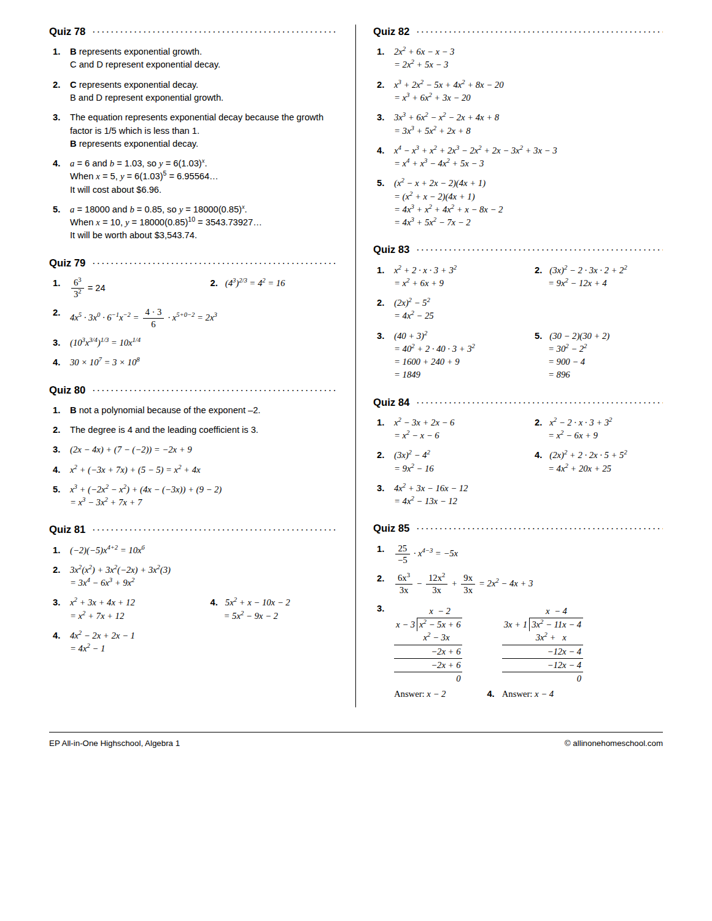Quiz 78 ·······················································
B represents exponential growth.
C and D represent exponential decay.
C represents exponential decay.
B and D represent exponential growth.
The equation represents exponential decay because the growth factor is 1/5 which is less than 1.
B represents exponential decay.
a = 6 and b = 1.03, so y = 6(1.03)x.
When x = 5, y = 6(1.03)5 = 6.95564…
It will cost about $6.96.
a = 18000 and b = 0.85, so y = 18000(0.85)x.
When x = 10, y = 18000(0.85)10 = 3543.73927…
It will be worth about $3,543.74.
Quiz 79 ·······················································
6332 = 24
2. (43)2/3 = 42 = 16
4x5 · 3x0 · 6−1x−2 = 4 · 36 · x5+0−2 = 2x3
(103x3/4)1/3 = 10x1/4
30 × 107 = 3 × 108
Quiz 80 ·······················································
B not a polynomial because of the exponent –2.
The degree is 4 and the leading coefficient is 3.
(2x − 4x) + (7 − (−2)) = −2x + 9
x2 + (−3x + 7x) + (5 − 5) = x2 + 4x
x3 + (−2x2 − x2) + (4x − (−3x)) + (9 − 2) = x3 − 3x2 + 7x + 7
Quiz 81 ·······················································
(−2)(−5)x4+2 = 10x6
3x2(x2) + 3x2(−2x) + 3x2(3) = 3x4 − 6x3 + 9x2
x2 + 3x + 4x + 12 = x2 + 7x + 12
4. 5x2 + x − 10x − 2
= 5x2 − 9x − 2
4x2 − 2x + 2x − 1 = 4x2 − 1
Quiz 82 ·······················································
2x2 + 6x − x − 3 = 2x2 + 5x − 3
x3 + 2x2 − 5x + 4x2 + 8x − 20 = x3 + 6x2 + 3x − 20
3x3 + 6x2 − x2 − 2x + 4x + 8 = 3x3 + 5x2 + 2x + 8
x4 − x3 + x2 + 2x3 − 2x2 + 2x − 3x2 + 3x − 3 = x4 + x3 − 4x2 + 5x − 3
(x2 − x + 2x − 2)(4x + 1) = (x2 + x − 2)(4x + 1) = 4x3 + x2 + 4x2 + x − 8x − 2 = 4x3 + 5x2 − 7x − 2
Quiz 83 ·······················································
x2 + 2 · x · 3 + 32 = x2 + 6x + 9
2. (3x)2 − 2 · 3x · 2 + 22
= 9x2 − 12x + 4
(2x)2 − 52 = 4x2 − 25
(40 + 3)2 = 402 + 2 · 40 · 3 + 32 = 1600 + 240 + 9 = 1849
5. (30 − 2)(30 + 2)
= 302 − 22
= 900 − 4
= 896
Quiz 84 ·······················································
x2 − 3x + 2x − 6 = x2 − x − 6
2. x2 − 2 · x · 3 + 32
= x2 − 6x + 9
(3x)2 − 42 = 9x2 − 16
4. (2x)2 + 2 · 2x · 5 + 52
= 4x2 + 20x + 25
4x2 + 3x − 16x − 12 = 4x2 − 13x − 12
Quiz 85 ·······················································
25−5 · x4−3 = −5x
6x33x − 12x23x + 9x 3x = 2x2 − 4x + 3
| | x − 2 |
| x − 3 | x 2 − 5x + 6 |
| | x 2 − 3x |
| | −2x + 6 |
| | −2x + 6 |
| | 0 |
Answer: x − 2
4.
| | x − 4 |
| 3x + 1 | 3x 2 − 11x − 4 |
| | 3x 2 + x |
| | −12x − 4 |
| | −12x − 4 |
| | 0 |
Answer: x − 4
EP All-in-One Highschool, Algebra 1 © allinonehomeschool.com